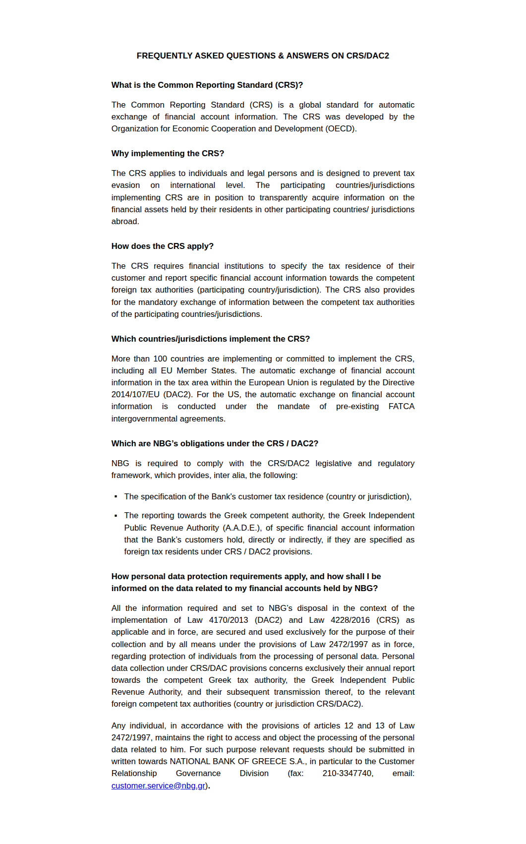FREQUENTLY ASKED QUESTIONS & ANSWERS ON CRS/DAC2
What is the Common Reporting Standard (CRS)?
The Common Reporting Standard (CRS) is a global standard for automatic exchange of financial account information. The CRS was developed by the Organization for Economic Cooperation and Development (OECD).
Why implementing the CRS?
The CRS applies to individuals and legal persons and is designed to prevent tax evasion on international level. The participating countries/jurisdictions implementing CRS are in position to transparently acquire information on the financial assets held by their residents in other participating countries/ jurisdictions abroad.
How does the CRS apply?
The CRS requires financial institutions to specify the tax residence of their customer and report specific financial account information towards the competent foreign tax authorities (participating country/jurisdiction). The CRS also provides for the mandatory exchange of information between the competent tax authorities of the participating countries/jurisdictions.
Which countries/jurisdictions implement the CRS?
More than 100 countries are implementing or committed to implement the CRS, including all EU Member States. The automatic exchange of financial account information in the tax area within the European Union is regulated by the Directive 2014/107/EU (DAC2). For the US, the automatic exchange on financial account information is conducted under the mandate of pre-existing FATCA intergovernmental agreements.
Which are NBG’s obligations under the CRS / DAC2?
NBG is required to comply with the CRS/DAC2 legislative and regulatory framework, which provides, inter alia, the following:
The specification of the Bank's customer tax residence (country or jurisdiction),
The reporting towards the Greek competent authority, the Greek Independent Public Revenue Authority (A.A.D.E.), of specific financial account information that the Bank’s customers hold, directly or indirectly, if they are specified as foreign tax residents under CRS / DAC2 provisions.
How personal data protection requirements apply, and how shall I be informed on the data related to my financial accounts held by NBG?
All the information required and set to NBG’s disposal in the context of the implementation of Law 4170/2013 (DAC2) and Law 4228/2016 (CRS) as applicable and in force, are secured and used exclusively for the purpose of their collection and by all means under the provisions of Law 2472/1997 as in force, regarding protection of individuals from the processing of personal data. Personal data collection under CRS/DAC provisions concerns exclusively their annual report towards the competent Greek tax authority, the Greek Independent Public Revenue Authority, and their subsequent transmission thereof, to the relevant foreign competent tax authorities (country or jurisdiction CRS/DAC2).
Any individual, in accordance with the provisions of articles 12 and 13 of Law 2472/1997, maintains the right to access and object the processing of the personal data related to him. For such purpose relevant requests should be submitted in written towards NATIONAL BANK OF GREECE S.A., in particular to the Customer Relationship Governance Division (fax: 210-3347740, email: customer.service@nbg.gr).